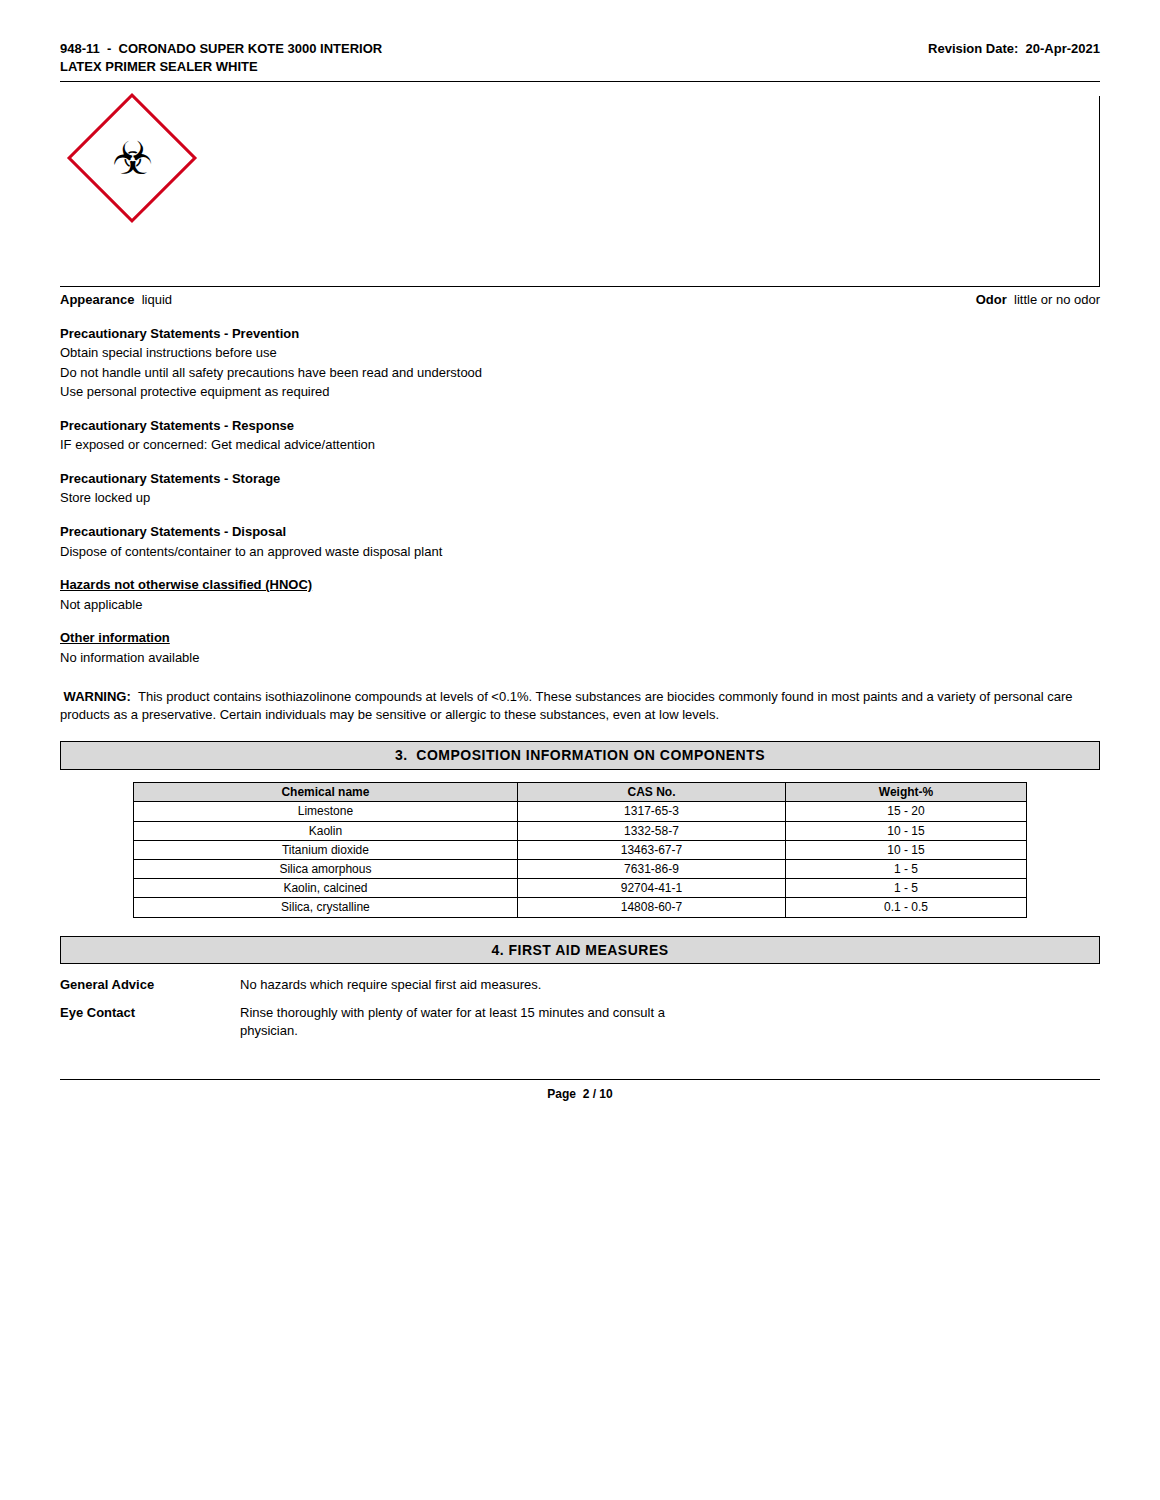948-11 - CORONADO SUPER KOTE 3000 INTERIOR
LATEX PRIMER SEALER WHITE
Revision Date: 20-Apr-2021
☣
Appearance liquid
Odor little or no odor
Precautionary Statements - Prevention
Obtain special instructions before use
Do not handle until all safety precautions have been read and understood
Use personal protective equipment as required
Precautionary Statements - Response
IF exposed or concerned: Get medical advice/attention
Precautionary Statements - Storage
Store locked up
Precautionary Statements - Disposal
Dispose of contents/container to an approved waste disposal plant
Hazards not otherwise classified (HNOC)
Not applicable
Other information
No information available
WARNING: This product contains isothiazolinone compounds at levels of <0.1%. These substances are biocides commonly found in most paints and a variety of personal care products as a preservative. Certain individuals may be sensitive or allergic to these substances, even at low levels.
3. COMPOSITION INFORMATION ON COMPONENTS
| Chemical name | CAS No. | Weight-% |
| --- | --- | --- |
| Limestone | 1317-65-3 | 15 - 20 |
| Kaolin | 1332-58-7 | 10 - 15 |
| Titanium dioxide | 13463-67-7 | 10 - 15 |
| Silica amorphous | 7631-86-9 | 1 - 5 |
| Kaolin, calcined | 92704-41-1 | 1 - 5 |
| Silica, crystalline | 14808-60-7 | 0.1 - 0.5 |
4. FIRST AID MEASURES
General Advice
No hazards which require special first aid measures.
Eye Contact
Rinse thoroughly with plenty of water for at least 15 minutes and consult a
physician.
Page 2 / 10